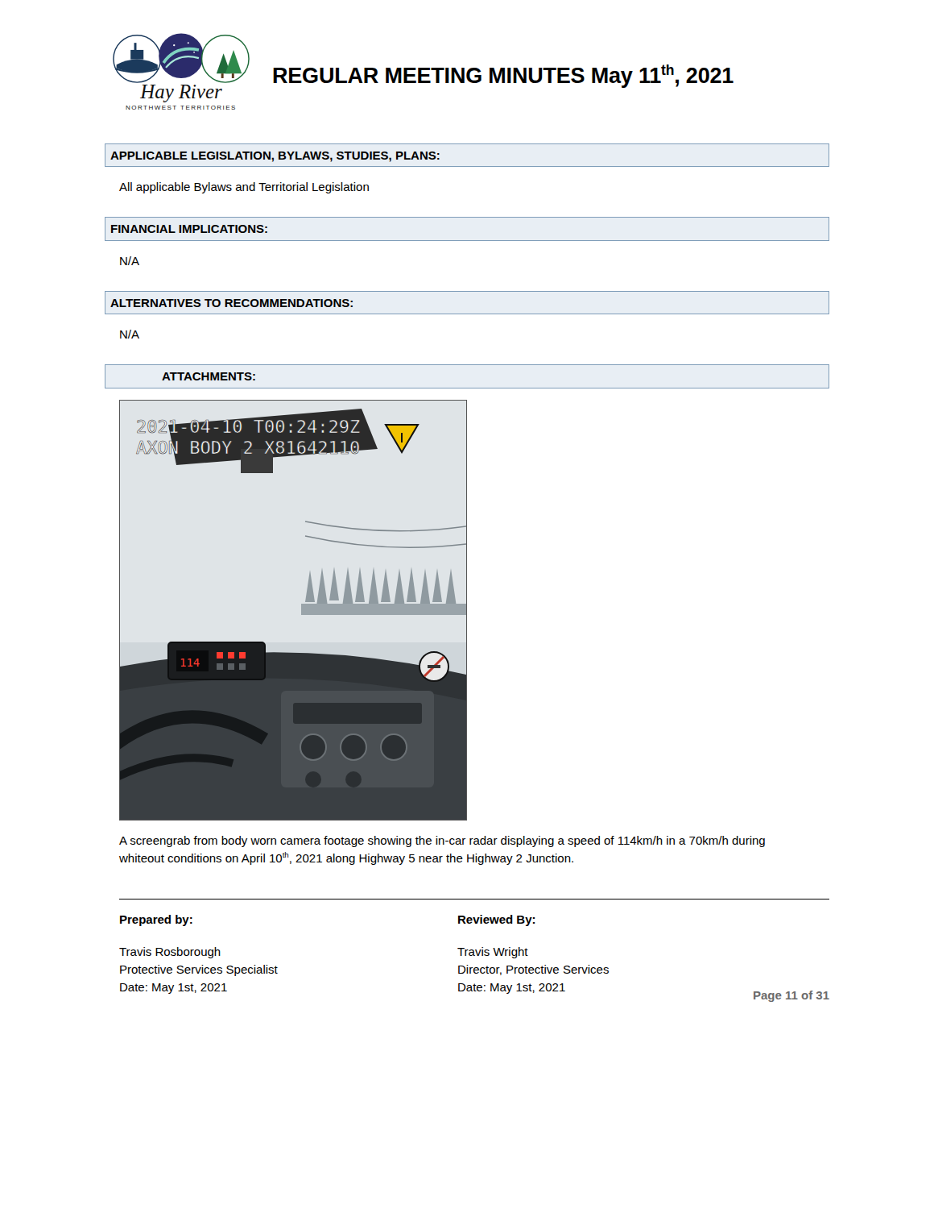Hay River NORTHWEST TERRITORIES
REGULAR MEETING MINUTES May 11th, 2021
APPLICABLE LEGISLATION, BYLAWS, STUDIES, PLANS:
All applicable Bylaws and Territorial Legislation
FINANCIAL IMPLICATIONS:
N/A
ALTERNATIVES TO RECOMMENDATIONS:
N/A
ATTACHMENTS:
2021-04-10 T00:24:29Z AXON BODY 2 X81642110 114
A screengrab from body worn camera footage showing the in-car radar displaying a speed of 114km/h in a 70km/h during whiteout conditions on April 10th, 2021 along Highway 5 near the Highway 2 Junction.
Prepared by:
Travis Rosborough
Protective Services Specialist
Date: May 1st, 2021
Reviewed By:
Travis Wright
Director, Protective Services
Date: May 1st, 2021
Page 11 of 31